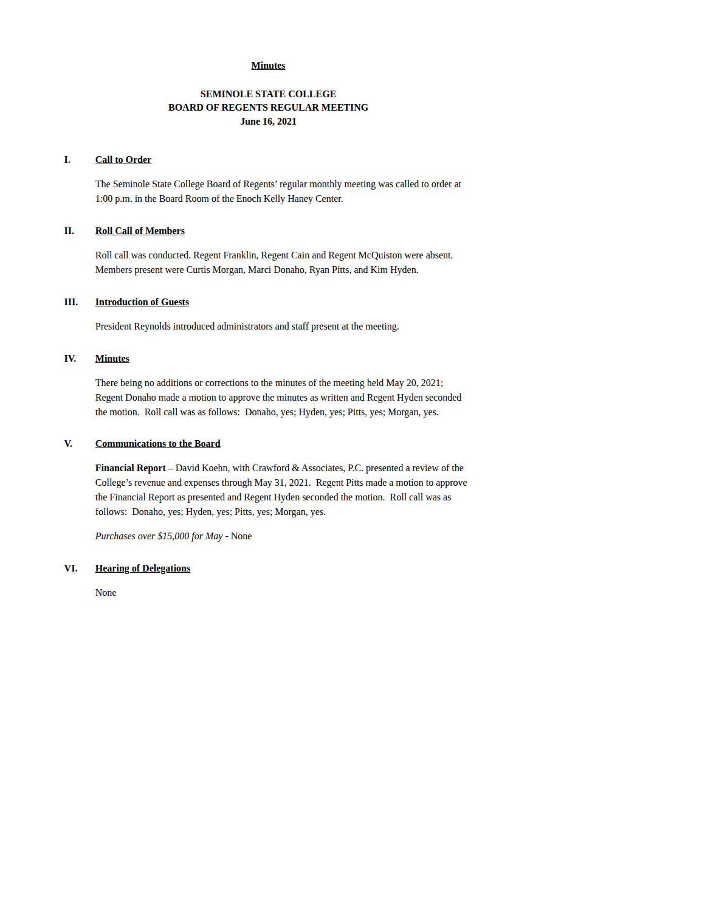Minutes
SEMINOLE STATE COLLEGE
BOARD OF REGENTS REGULAR MEETING
June 16, 2021
I. Call to Order
The Seminole State College Board of Regents’ regular monthly meeting was called to order at 1:00 p.m. in the Board Room of the Enoch Kelly Haney Center.
II. Roll Call of Members
Roll call was conducted. Regent Franklin, Regent Cain and Regent McQuiston were absent. Members present were Curtis Morgan, Marci Donaho, Ryan Pitts, and Kim Hyden.
III. Introduction of Guests
President Reynolds introduced administrators and staff present at the meeting.
IV. Minutes
There being no additions or corrections to the minutes of the meeting held May 20, 2021; Regent Donaho made a motion to approve the minutes as written and Regent Hyden seconded the motion. Roll call was as follows: Donaho, yes; Hyden, yes; Pitts, yes; Morgan, yes.
V. Communications to the Board
Financial Report – David Koehn, with Crawford & Associates, P.C. presented a review of the College’s revenue and expenses through May 31, 2021. Regent Pitts made a motion to approve the Financial Report as presented and Regent Hyden seconded the motion. Roll call was as follows: Donaho, yes; Hyden, yes; Pitts, yes; Morgan, yes.
Purchases over $15,000 for May - None
VI. Hearing of Delegations
None